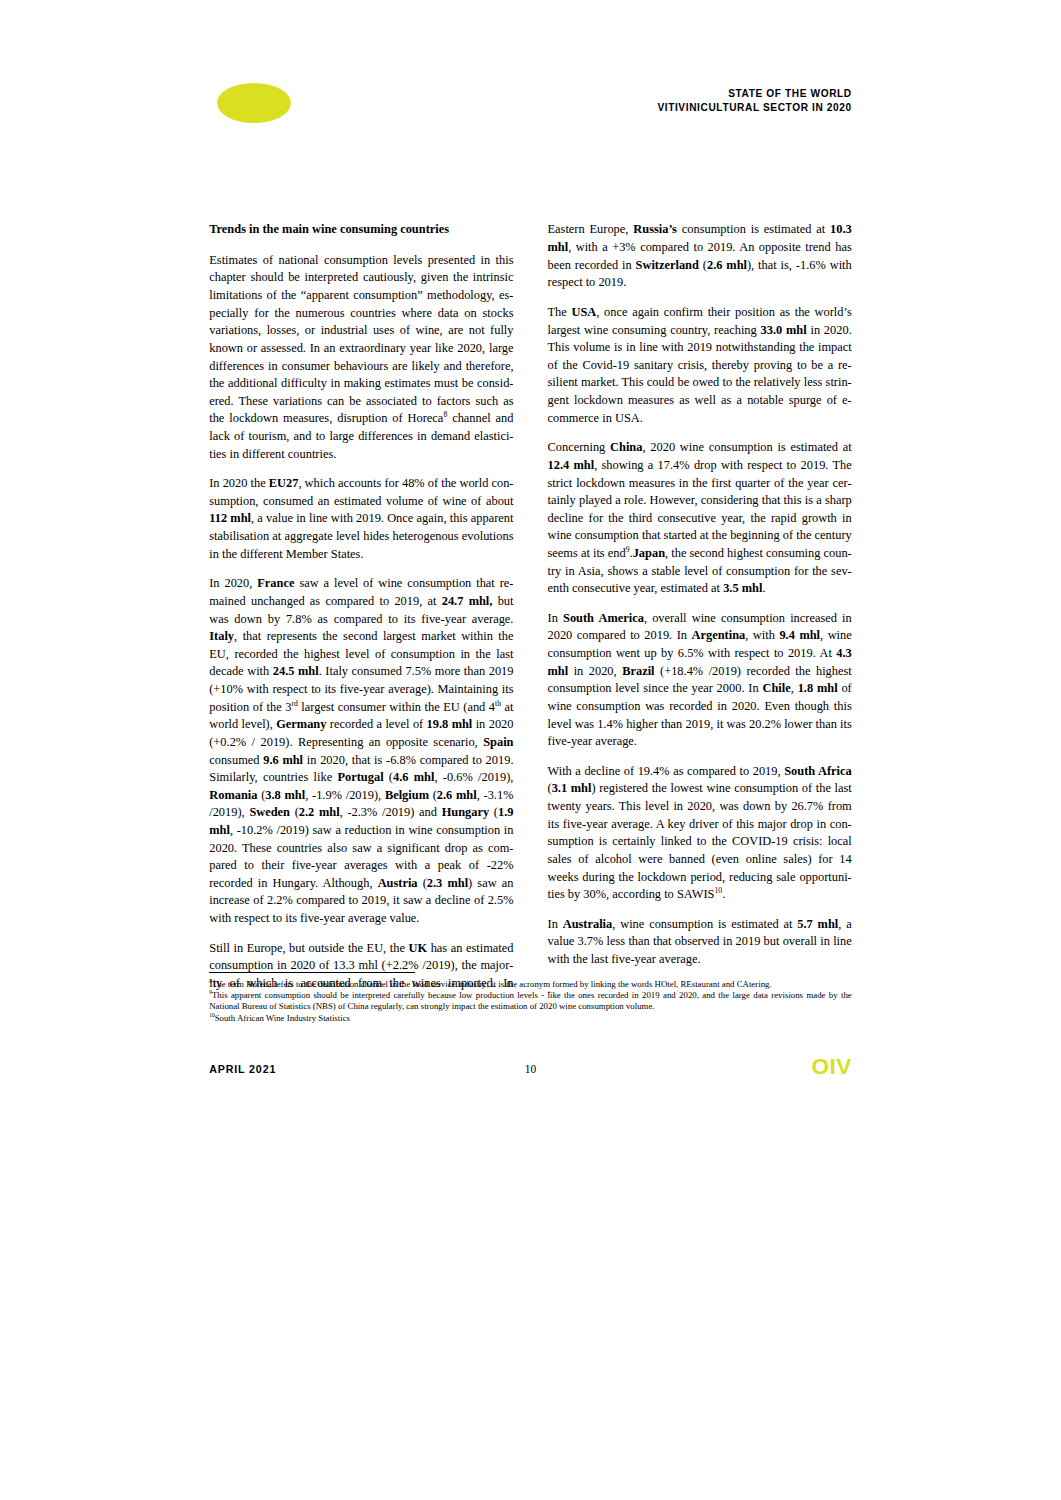State of the World
Vitivinicultural Sector in 2020
Trends in the main wine consuming countries
Estimates of national consumption levels presented in this chapter should be interpreted cautiously, given the intrinsic limitations of the “apparent consumption” methodology, especially for the numerous countries where data on stocks variations, losses, or industrial uses of wine, are not fully known or assessed. In an extraordinary year like 2020, large differences in consumer behaviours are likely and therefore, the additional difficulty in making estimates must be considered. These variations can be associated to factors such as the lockdown measures, disruption of Horeca8 channel and lack of tourism, and to large differences in demand elasticities in different countries.
In 2020 the EU27, which accounts for 48% of the world consumption, consumed an estimated volume of wine of about 112 mhl, a value in line with 2019. Once again, this apparent stabilisation at aggregate level hides heterogenous evolutions in the different Member States.
In 2020, France saw a level of wine consumption that remained unchanged as compared to 2019, at 24.7 mhl, but was down by 7.8% as compared to its five-year average. Italy, that represents the second largest market within the EU, recorded the highest level of consumption in the last decade with 24.5 mhl. Italy consumed 7.5% more than 2019 (+10% with respect to its five-year average). Maintaining its position of the 3rd largest consumer within the EU (and 4th at world level), Germany recorded a level of 19.8 mhl in 2020 (+0.2% / 2019). Representing an opposite scenario, Spain consumed 9.6 mhl in 2020, that is -6.8% compared to 2019. Similarly, countries like Portugal (4.6 mhl, -0.6% /2019), Romania (3.8 mhl, -1.9% /2019), Belgium (2.6 mhl, -3.1% /2019), Sweden (2.2 mhl, -2.3% /2019) and Hungary (1.9 mhl, -10.2% /2019) saw a reduction in wine consumption in 2020. These countries also saw a significant drop as compared to their five-year averages with a peak of -22% recorded in Hungary. Although, Austria (2.3 mhl) saw an increase of 2.2% compared to 2019, it saw a decline of 2.5% with respect to its five-year average value.
Still in Europe, but outside the EU, the UK has an estimated consumption in 2020 of 13.3 mhl (+2.2% /2019), the majority of which is accounted from the wines imported. In Eastern Europe, Russia’s consumption is estimated at 10.3 mhl, with a +3% compared to 2019. An opposite trend has been recorded in Switzerland (2.6 mhl), that is, -1.6% with respect to 2019.
The USA, once again confirm their position as the world’s largest wine consuming country, reaching 33.0 mhl in 2020. This volume is in line with 2019 notwithstanding the impact of the Covid-19 sanitary crisis, thereby proving to be a resilient market. This could be owed to the relatively less stringent lockdown measures as well as a notable spurge of e-commerce in USA.
Concerning China, 2020 wine consumption is estimated at 12.4 mhl, showing a 17.4% drop with respect to 2019. The strict lockdown measures in the first quarter of the year certainly played a role. However, considering that this is a sharp decline for the third consecutive year, the rapid growth in wine consumption that started at the beginning of the century seems at its end9.Japan, the second highest consuming country in Asia, shows a stable level of consumption for the seventh consecutive year, estimated at 3.5 mhl.
In South America, overall wine consumption increased in 2020 compared to 2019. In Argentina, with 9.4 mhl, wine consumption went up by 6.5% with respect to 2019. At 4.3 mhl in 2020, Brazil (+18.4% /2019) recorded the highest consumption level since the year 2000. In Chile, 1.8 mhl of wine consumption was recorded in 2020. Even though this level was 1.4% higher than 2019, it was 20.2% lower than its five-year average.
With a decline of 19.4% as compared to 2019, South Africa (3.1 mhl) registered the lowest wine consumption of the last twenty years. This level in 2020, was down by 26.7% from its five-year average. A key driver of this major drop in consumption is certainly linked to the COVID-19 crisis: local sales of alcohol were banned (even online sales) for 14 weeks during the lockdown period, reducing sale opportunities by 30%, according to SAWIS10.
In Australia, wine consumption is estimated at 5.7 mhl, a value 3.7% less than that observed in 2019 but overall in line with the last five-year average.
.
8The term Horeca refers to the distribution channel in the food service industry; it is the acronym formed by linking the words HOtel, REstaurant and CAtering.
9This apparent consumption should be interpreted carefully because low production levels - like the ones recorded in 2019 and 2020, and the large data revisions made by the National Bureau of Statistics (NBS) of China regularly, can strongly impact the estimation of 2020 wine consumption volume.
10South African Wine Industry Statistics
April 2021
10
OIV